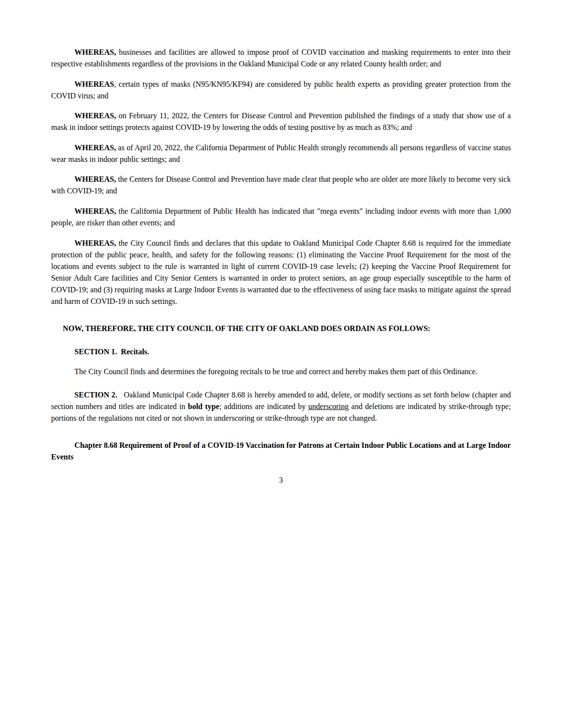WHEREAS, businesses and facilities are allowed to impose proof of COVID vaccination and masking requirements to enter into their respective establishments regardless of the provisions in the Oakland Municipal Code or any related County health order; and
WHEREAS, certain types of masks (N95/KN95/KF94) are considered by public health experts as providing greater protection from the COVID virus; and
WHEREAS, on February 11, 2022, the Centers for Disease Control and Prevention published the findings of a study that show use of a mask in indoor settings protects against COVID-19 by lowering the odds of testing positive by as much as 83%; and
WHEREAS, as of April 20, 2022, the California Department of Public Health strongly recommends all persons regardless of vaccine status wear masks in indoor public settings; and
WHEREAS, the Centers for Disease Control and Prevention have made clear that people who are older are more likely to become very sick with COVID-19; and
WHEREAS, the California Department of Public Health has indicated that "mega events" including indoor events with more than 1,000 people, are risker than other events; and
WHEREAS, the City Council finds and declares that this update to Oakland Municipal Code Chapter 8.68 is required for the immediate protection of the public peace, health, and safety for the following reasons: (1) eliminating the Vaccine Proof Requirement for the most of the locations and events subject to the rule is warranted in light of current COVID-19 case levels; (2) keeping the Vaccine Proof Requirement for Senior Adult Care facilities and City Senior Centers is warranted in order to protect seniors, an age group especially susceptible to the harm of COVID-19; and (3) requiring masks at Large Indoor Events is warranted due to the effectiveness of using face masks to mitigate against the spread and harm of COVID-19 in such settings.
NOW, THEREFORE, THE CITY COUNCIL OF THE CITY OF OAKLAND DOES ORDAIN AS FOLLOWS:
SECTION 1. Recitals.
The City Council finds and determines the foregoing recitals to be true and correct and hereby makes them part of this Ordinance.
SECTION 2. Oakland Municipal Code Chapter 8.68 is hereby amended to add, delete, or modify sections as set forth below (chapter and section numbers and titles are indicated in bold type; additions are indicated by underscoring and deletions are indicated by strike-through type; portions of the regulations not cited or not shown in underscoring or strike-through type are not changed.
Chapter 8.68 Requirement of Proof of a COVID-19 Vaccination for Patrons at Certain Indoor Public Locations and at Large Indoor Events
3